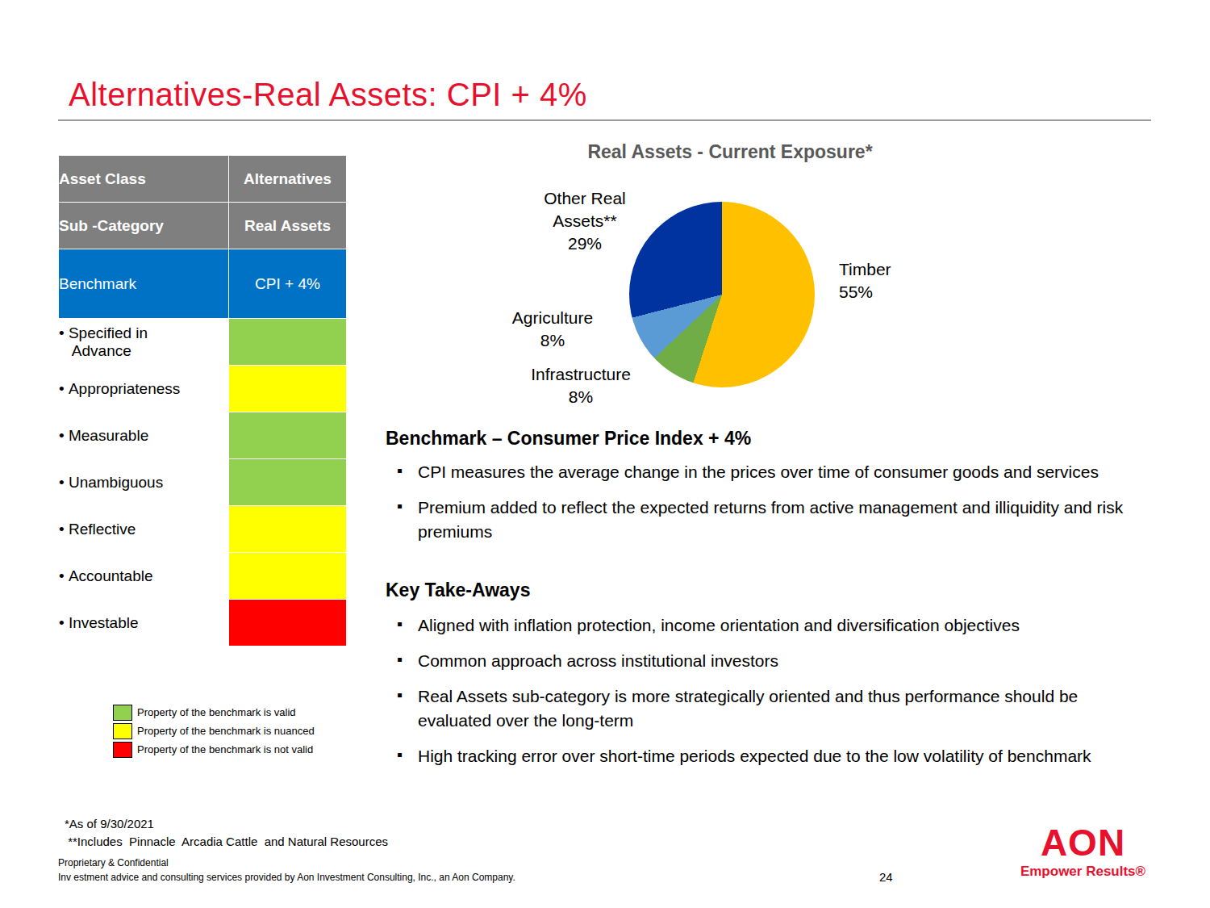Alternatives-Real Assets: CPI + 4%
| Asset Class | Alternatives |
| Sub -Category | Real Assets |
| Benchmark | CPI + 4% |
| • Specified in Advance | |
| • Appropriateness | |
| • Measurable | |
| • Unambiguous | |
| • Reflective | |
| • Accountable | |
| • Investable | |
Property of the benchmark is valid
Property of the benchmark is nuanced
Property of the benchmark is not valid
Real Assets - Current Exposure*
Other Real
Assets**
29%
Timber
55%
Agriculture
8%
Infrastructure
8%
Benchmark – Consumer Price Index + 4%
CPI measures the average change in the prices over time of consumer goods and services
Premium added to reflect the expected returns from active management and illiquidity and risk premiums
Key Take-Aways
Aligned with inflation protection, income orientation and diversification objectives
Common approach across institutional investors
Real Assets sub-category is more strategically oriented and thus performance should be evaluated over the long-term
High tracking error over short-time periods expected due to the low volatility of benchmark
*As of 9/30/2021
**Includes Pinnacle Arcadia Cattle and Natural Resources
Proprietary & Confidential
Inv estment advice and consulting services provided by Aon Investment Consulting, Inc., an Aon Company.
24
AON
Empower Results®